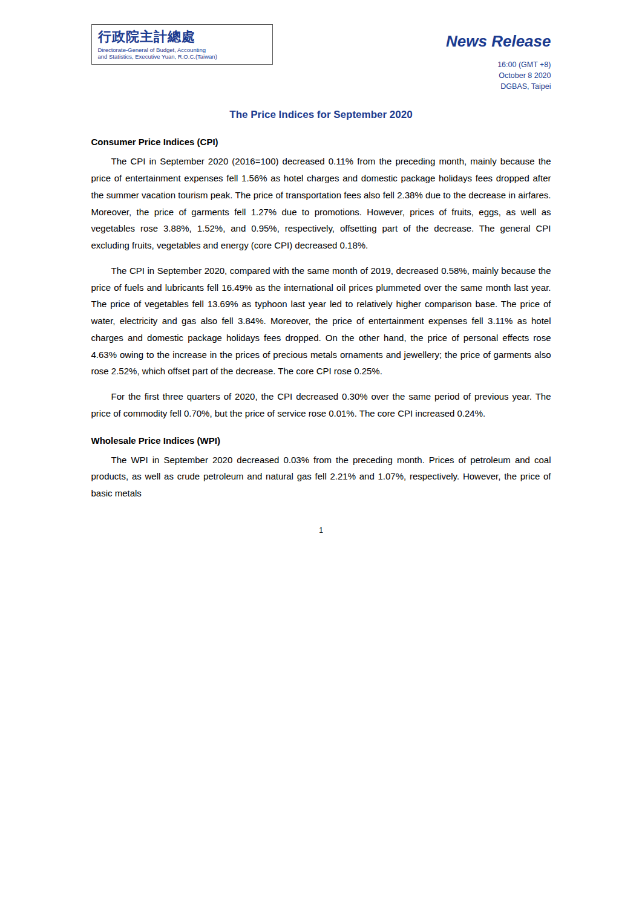行政院主計總處
Directorate-General of Budget, Accounting
and Statistics, Executive Yuan, R.O.C.(Taiwan)
News Release
16:00 (GMT +8)
October 8 2020
DGBAS, Taipei
The Price Indices for September 2020
Consumer Price Indices (CPI)
The CPI in September 2020 (2016=100) decreased 0.11% from the preceding month, mainly because the price of entertainment expenses fell 1.56% as hotel charges and domestic package holidays fees dropped after the summer vacation tourism peak. The price of transportation fees also fell 2.38% due to the decrease in airfares. Moreover, the price of garments fell 1.27% due to promotions. However, prices of fruits, eggs, as well as vegetables rose 3.88%, 1.52%, and 0.95%, respectively, offsetting part of the decrease. The general CPI excluding fruits, vegetables and energy (core CPI) decreased 0.18%.
The CPI in September 2020, compared with the same month of 2019, decreased 0.58%, mainly because the price of fuels and lubricants fell 16.49% as the international oil prices plummeted over the same month last year. The price of vegetables fell 13.69% as typhoon last year led to relatively higher comparison base. The price of water, electricity and gas also fell 3.84%. Moreover, the price of entertainment expenses fell 3.11% as hotel charges and domestic package holidays fees dropped. On the other hand, the price of personal effects rose 4.63% owing to the increase in the prices of precious metals ornaments and jewellery; the price of garments also rose 2.52%, which offset part of the decrease. The core CPI rose 0.25%.
For the first three quarters of 2020, the CPI decreased 0.30% over the same period of previous year. The price of commodity fell 0.70%, but the price of service rose 0.01%. The core CPI increased 0.24%.
Wholesale Price Indices (WPI)
The WPI in September 2020 decreased 0.03% from the preceding month. Prices of petroleum and coal products, as well as crude petroleum and natural gas fell 2.21% and 1.07%, respectively. However, the price of basic metals
1